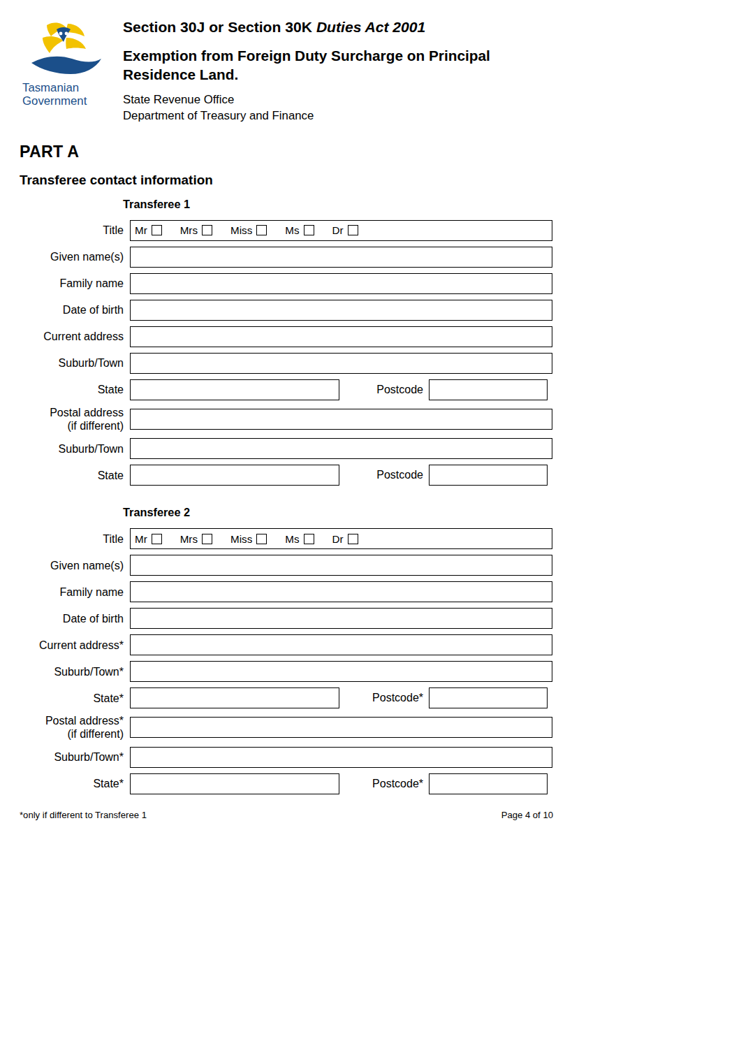Tasmanian
Government
Section 30J or Section 30K Duties Act 2001
Exemption from Foreign Duty Surcharge on Principal Residence Land.
State Revenue Office
Department of Treasury and Finance
PART A
Transferee contact information
Transferee 1
| Title | Mr Mrs Miss Ms Dr |
| Given name(s) | |
| Family name | |
| Date of birth | |
| Current address | |
| Suburb/Town | |
| State | Postcode |
| Postal address (if different) | |
| Suburb/Town | |
| State | Postcode |
Transferee 2
| Title | Mr Mrs Miss Ms Dr |
| Given name(s) | |
| Family name | |
| Date of birth | |
| Current address* | |
| Suburb/Town* | |
| State* | Postcode* |
| Postal address* (if different) | |
| Suburb/Town* | |
| State* | Postcode* |
*only if different to Transferee 1
Page 4 of 10